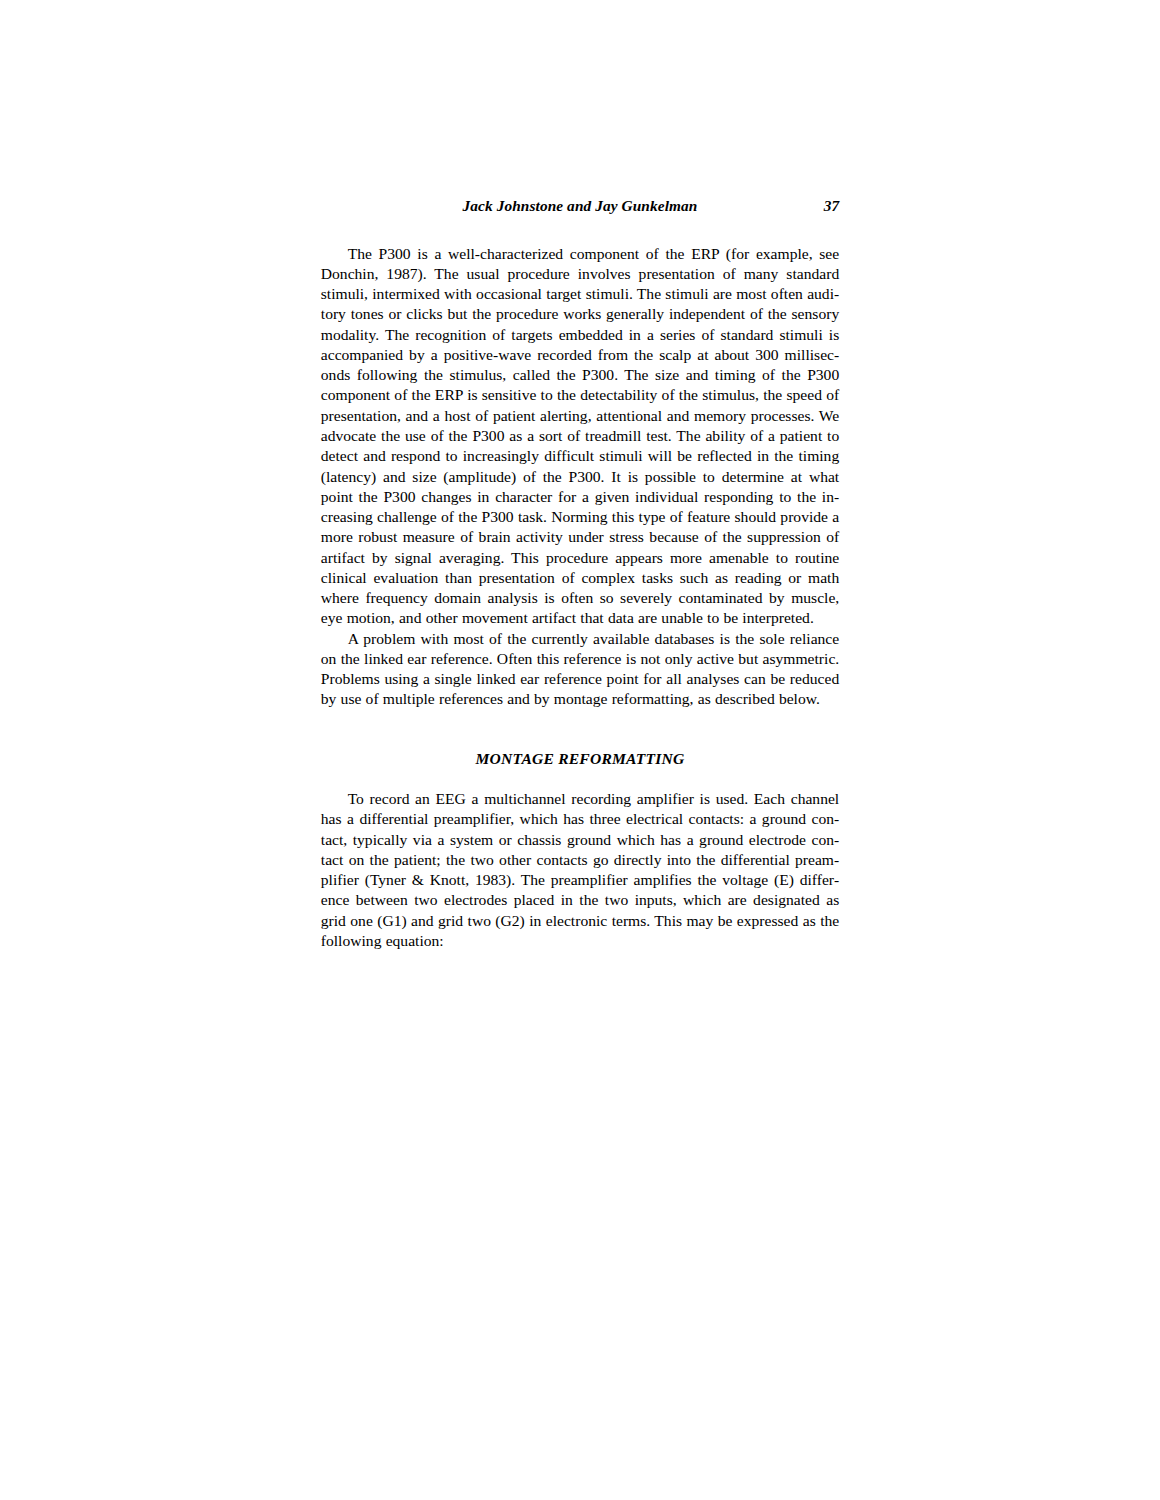Jack Johnstone and Jay Gunkelman37
The P300 is a well-characterized component of the ERP (for example, see Donchin, 1987). The usual procedure involves presentation of many standard stimuli, intermixed with occasional target stimuli. The stimuli are most often auditory tones or clicks but the procedure works generally independent of the sensory modality. The recognition of targets embedded in a series of standard stimuli is accompanied by a positive-wave recorded from the scalp at about 300 milliseconds following the stimulus, called the P300. The size and timing of the P300 component of the ERP is sensitive to the detectability of the stimulus, the speed of presentation, and a host of patient alerting, attentional and memory processes. We advocate the use of the P300 as a sort of treadmill test. The ability of a patient to detect and respond to increasingly difficult stimuli will be reflected in the timing (latency) and size (amplitude) of the P300. It is possible to determine at what point the P300 changes in character for a given individual responding to the increasing challenge of the P300 task. Norming this type of feature should provide a more robust measure of brain activity under stress because of the suppression of artifact by signal averaging. This procedure appears more amenable to routine clinical evaluation than presentation of complex tasks such as reading or math where frequency domain analysis is often so severely contaminated by muscle, eye motion, and other movement artifact that data are unable to be interpreted.
A problem with most of the currently available databases is the sole reliance on the linked ear reference. Often this reference is not only active but asymmetric. Problems using a single linked ear reference point for all analyses can be reduced by use of multiple references and by montage reformatting, as described below.
MONTAGE REFORMATTING
To record an EEG a multichannel recording amplifier is used. Each channel has a differential preamplifier, which has three electrical contacts: a ground contact, typically via a system or chassis ground which has a ground electrode contact on the patient; the two other contacts go directly into the differential preamplifier (Tyner & Knott, 1983). The preamplifier amplifies the voltage (E) difference between two electrodes placed in the two inputs, which are designated as grid one (G1) and grid two (G2) in electronic terms. This may be expressed as the following equation: